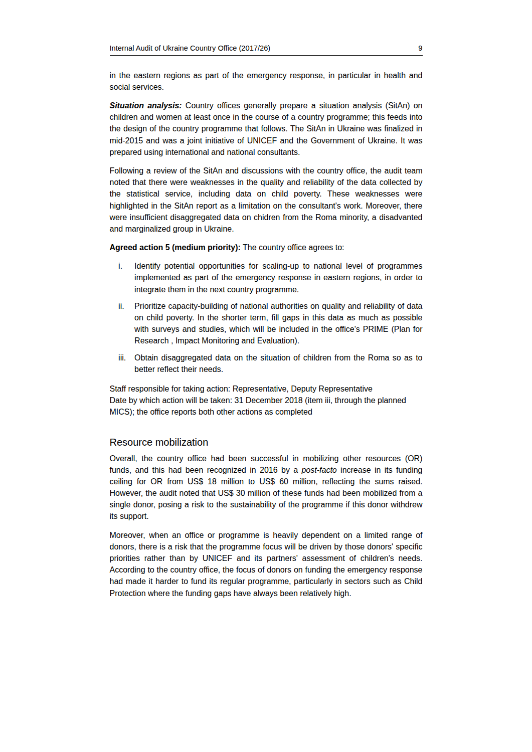Internal Audit of Ukraine Country Office (2017/26) 9
in the eastern regions as part of the emergency response, in particular in health and social services.
Situation analysis: Country offices generally prepare a situation analysis (SitAn) on children and women at least once in the course of a country programme; this feeds into the design of the country programme that follows. The SitAn in Ukraine was finalized in mid-2015 and was a joint initiative of UNICEF and the Government of Ukraine. It was prepared using international and national consultants.
Following a review of the SitAn and discussions with the country office, the audit team noted that there were weaknesses in the quality and reliability of the data collected by the statistical service, including data on child poverty. These weaknesses were highlighted in the SitAn report as a limitation on the consultant's work. Moreover, there were insufficient disaggregated data on chidren from the Roma minority, a disadvanted and marginalized group in Ukraine.
Agreed action 5 (medium priority): The country office agrees to:
Identify potential opportunities for scaling-up to national level of programmes implemented as part of the emergency response in eastern regions, in order to integrate them in the next country programme.
Prioritize capacity-building of national authorities on quality and reliability of data on child poverty. In the shorter term, fill gaps in this data as much as possible with surveys and studies, which will be included in the office's PRIME (Plan for Research , Impact Monitoring and Evaluation).
Obtain disaggregated data on the situation of children from the Roma so as to better reflect their needs.
Staff responsible for taking action: Representative, Deputy Representative
Date by which action will be taken: 31 December 2018 (item iii, through the planned MICS); the office reports both other actions as completed
Resource mobilization
Overall, the country office had been successful in mobilizing other resources (OR) funds, and this had been recognized in 2016 by a post-facto increase in its funding ceiling for OR from US$ 18 million to US$ 60 million, reflecting the sums raised. However, the audit noted that US$ 30 million of these funds had been mobilized from a single donor, posing a risk to the sustainability of the programme if this donor withdrew its support.
Moreover, when an office or programme is heavily dependent on a limited range of donors, there is a risk that the programme focus will be driven by those donors' specific priorities rather than by UNICEF and its partners' assessment of children's needs. According to the country office, the focus of donors on funding the emergency response had made it harder to fund its regular programme, particularly in sectors such as Child Protection where the funding gaps have always been relatively high.